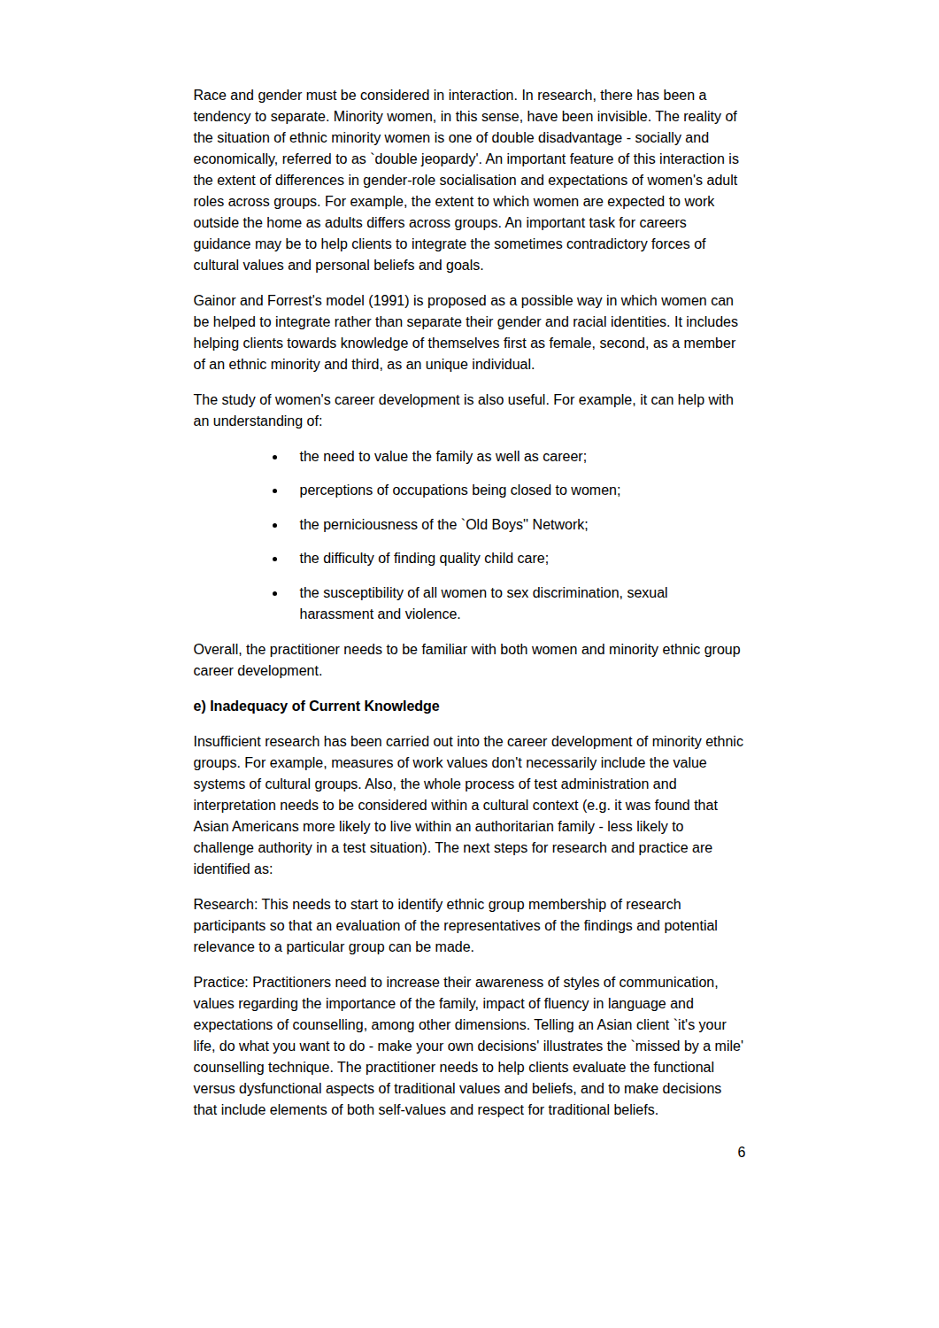Race and gender must be considered in interaction. In research, there has been a tendency to separate. Minority women, in this sense, have been invisible. The reality of the situation of ethnic minority women is one of double disadvantage - socially and economically, referred to as `double jeopardy'. An important feature of this interaction is the extent of differences in gender-role socialisation and expectations of women's adult roles across groups. For example, the extent to which women are expected to work outside the home as adults differs across groups. An important task for careers guidance may be to help clients to integrate the sometimes contradictory forces of cultural values and personal beliefs and goals.
Gainor and Forrest's model (1991) is proposed as a possible way in which women can be helped to integrate rather than separate their gender and racial identities. It includes helping clients towards knowledge of themselves first as female, second, as a member of an ethnic minority and third, as an unique individual.
The study of women's career development is also useful. For example, it can help with an understanding of:
the need to value the family as well as career;
perceptions of occupations being closed to women;
the perniciousness of the `Old Boys'' Network;
the difficulty of finding quality child care;
the susceptibility of all women to sex discrimination, sexual harassment and violence.
Overall, the practitioner needs to be familiar with both women and minority ethnic group career development.
e) Inadequacy of Current Knowledge
Insufficient research has been carried out into the career development of minority ethnic groups. For example, measures of work values don't necessarily include the value systems of cultural groups. Also, the whole process of test administration and interpretation needs to be considered within a cultural context (e.g. it was found that Asian Americans more likely to live within an authoritarian family - less likely to challenge authority in a test situation). The next steps for research and practice are identified as:
Research: This needs to start to identify ethnic group membership of research participants so that an evaluation of the representatives of the findings and potential relevance to a particular group can be made.
Practice: Practitioners need to increase their awareness of styles of communication, values regarding the importance of the family, impact of fluency in language and expectations of counselling, among other dimensions. Telling an Asian client `it's your life, do what you want to do - make your own decisions' illustrates the `missed by a mile' counselling technique. The practitioner needs to help clients evaluate the functional versus dysfunctional aspects of traditional values and beliefs, and to make decisions that include elements of both self-values and respect for traditional beliefs.
6